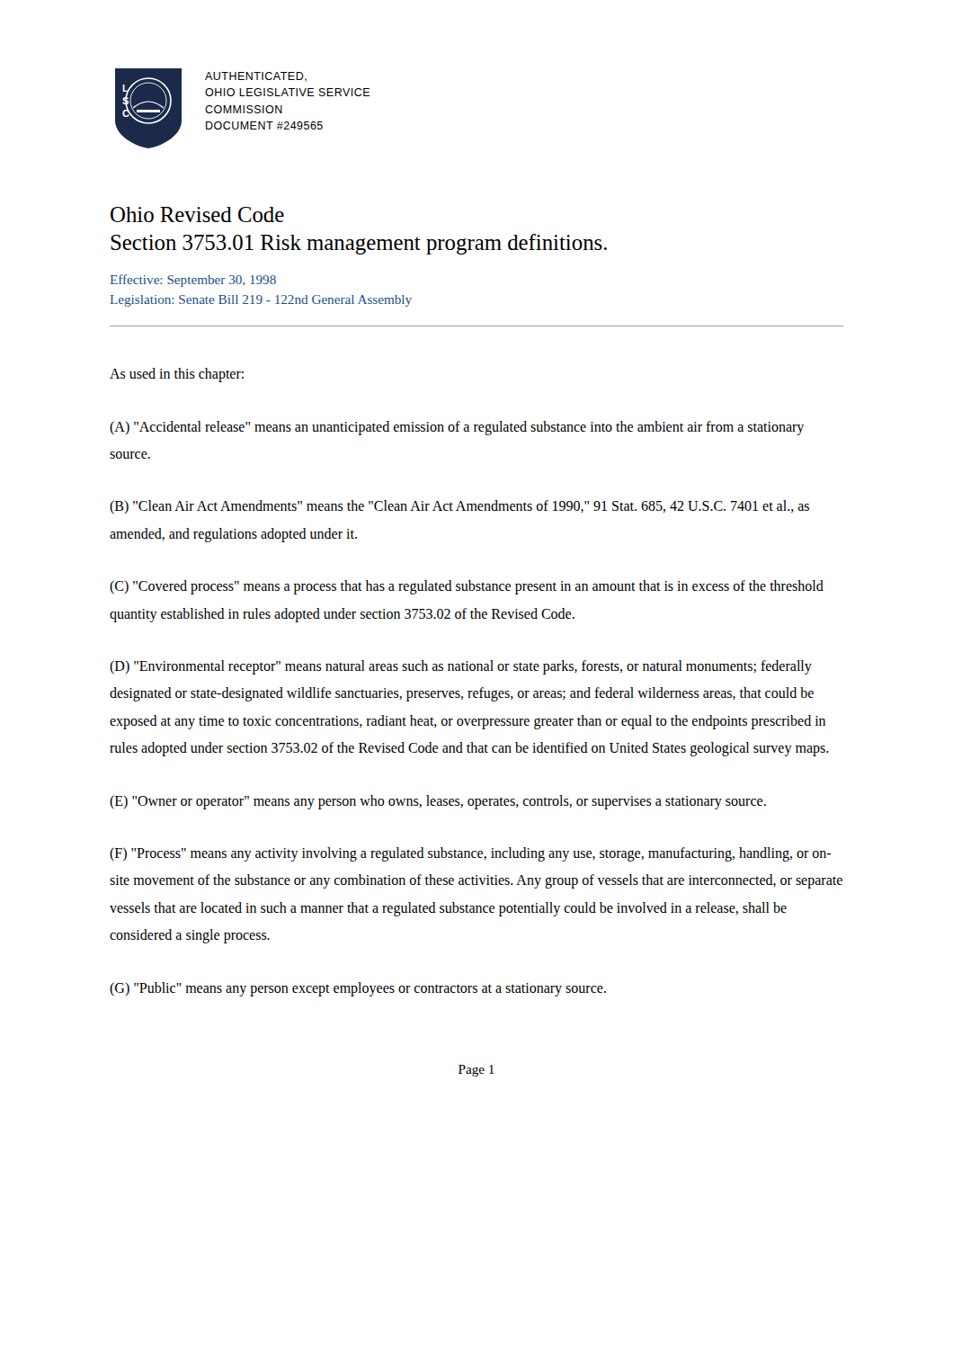L S C
Authenticated,
Ohio Legislative Service
Commission
Document #249565
Ohio Revised Code
Section 3753.01 Risk management program definitions.
Effective: September 30, 1998
Legislation: Senate Bill 219 - 122nd General Assembly
As used in this chapter:
(A) "Accidental release" means an unanticipated emission of a regulated substance into the ambient air from a stationary source.
(B) "Clean Air Act Amendments" means the "Clean Air Act Amendments of 1990," 91 Stat. 685, 42 U.S.C. 7401 et al., as amended, and regulations adopted under it.
(C) "Covered process" means a process that has a regulated substance present in an amount that is in excess of the threshold quantity established in rules adopted under section 3753.02 of the Revised Code.
(D) "Environmental receptor" means natural areas such as national or state parks, forests, or natural monuments; federally designated or state-designated wildlife sanctuaries, preserves, refuges, or areas; and federal wilderness areas, that could be exposed at any time to toxic concentrations, radiant heat, or overpressure greater than or equal to the endpoints prescribed in rules adopted under section 3753.02 of the Revised Code and that can be identified on United States geological survey maps.
(E) "Owner or operator" means any person who owns, leases, operates, controls, or supervises a stationary source.
(F) "Process" means any activity involving a regulated substance, including any use, storage, manufacturing, handling, or on-site movement of the substance or any combination of these activities. Any group of vessels that are interconnected, or separate vessels that are located in such a manner that a regulated substance potentially could be involved in a release, shall be considered a single process.
(G) "Public" means any person except employees or contractors at a stationary source.
Page 1